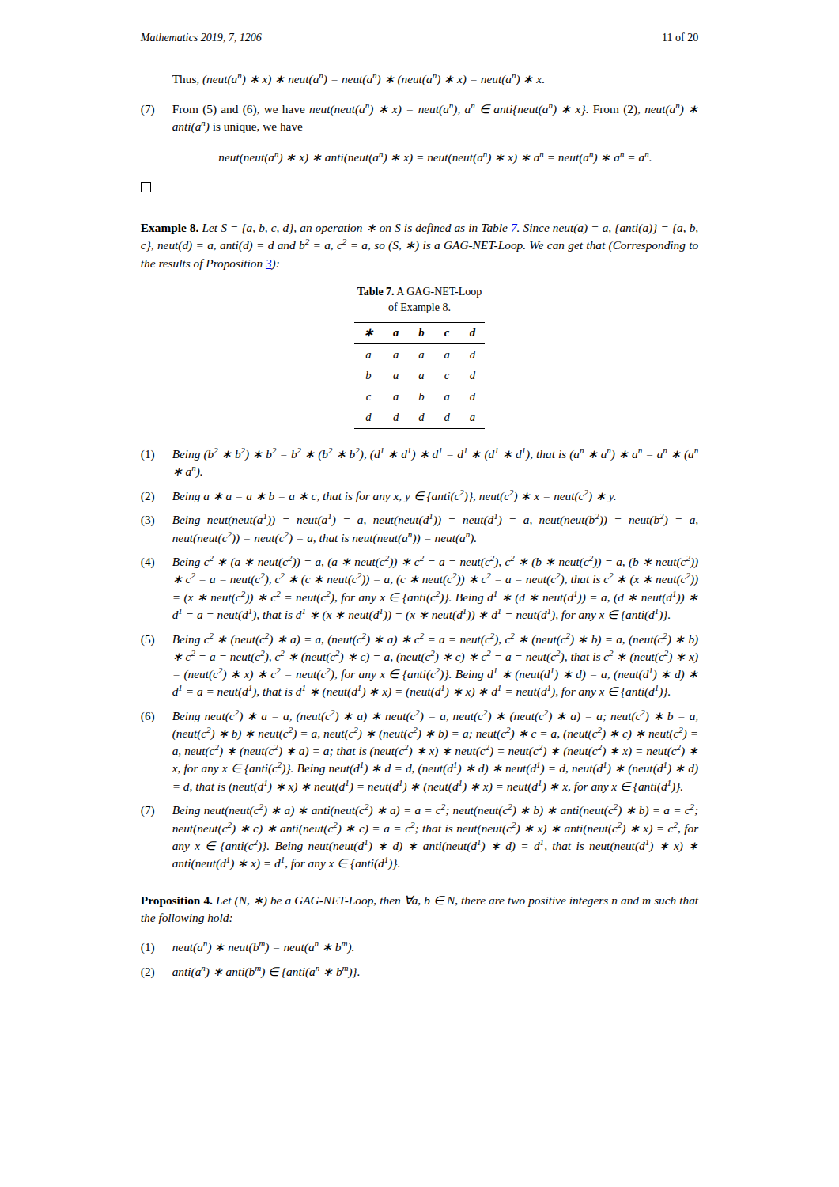Mathematics 2019, 7, 1206
11 of 20
Thus, (neut(an) ∗ x) ∗ neut(an) = neut(an) ∗ (neut(an) ∗ x) = neut(an) ∗ x.
(7) From (5) and (6), we have neut(neut(an) ∗ x) = neut(an), an ∈ anti{neut(an) ∗ x}. From (2), neut(an) ∗ anti(an) is unique, we have
neut(neut(an) ∗ x) ∗ anti(neut(an) ∗ x) = neut(neut(an) ∗ x) ∗ an = neut(an) ∗ an = an.
Example 8. Let S = {a, b, c, d}, an operation ∗ on S is defined as in Table 7. Since neut(a) = a, {anti(a)} = {a, b, c}, neut(d) = a, anti(d) = d and b2 = a, c2 = a, so (S, ∗) is a GAG-NET-Loop. We can get that (Corresponding to the results of Proposition 3):
Table 7. A GAG-NET-Loop of Example 8.
| ∗ | a | b | c | d |
| --- | --- | --- | --- | --- |
| a | a | a | a | d |
| b | a | a | c | d |
| c | a | b | a | d |
| d | d | d | d | a |
(1) Being (b2 ∗ b2) ∗ b2 = b2 ∗ (b2 ∗ b2), (d1 ∗ d1) ∗ d1 = d1 ∗ (d1 ∗ d1), that is (an ∗ an) ∗ an = an ∗ (an ∗ an).
(2) Being a ∗ a = a ∗ b = a ∗ c, that is for any x, y ∈ {anti(c2)}, neut(c2) ∗ x = neut(c2) ∗ y.
(3) Being neut(neut(a1)) = neut(a1) = a, neut(neut(d1)) = neut(d1) = a, neut(neut(b2)) = neut(b2) = a, neut(neut(c2)) = neut(c2) = a, that is neut(neut(an)) = neut(an).
(4) Being c2 ∗ (a ∗ neut(c2)) = a, (a ∗ neut(c2)) ∗ c2 = a = neut(c2), c2 ∗ (b ∗ neut(c2)) = a, (b ∗ neut(c2)) ∗ c2 = a = neut(c2), c2 ∗ (c ∗ neut(c2)) = a, (c ∗ neut(c2)) ∗ c2 = a = neut(c2), that is c2 ∗ (x ∗ neut(c2)) = (x ∗ neut(c2)) ∗ c2 = neut(c2), for any x ∈ {anti(c2)}. Being d1 ∗ (d ∗ neut(d1)) = a, (d ∗ neut(d1)) ∗ d1 = a = neut(d1), that is d1 ∗ (x ∗ neut(d1)) = (x ∗ neut(d1)) ∗ d1 = neut(d1), for any x ∈ {anti(d1)}.
(5) Being c2 ∗ (neut(c2) ∗ a) = a, (neut(c2) ∗ a) ∗ c2 = a = neut(c2), c2 ∗ (neut(c2) ∗ b) = a, (neut(c2) ∗ b) ∗ c2 = a = neut(c2), c2 ∗ (neut(c2) ∗ c) = a, (neut(c2) ∗ c) ∗ c2 = a = neut(c2), that is c2 ∗ (neut(c2) ∗ x) = (neut(c2) ∗ x) ∗ c2 = neut(c2), for any x ∈ {anti(c2)}. Being d1 ∗ (neut(d1) ∗ d) = a, (neut(d1) ∗ d) ∗ d1 = a = neut(d1), that is d1 ∗ (neut(d1) ∗ x) = (neut(d1) ∗ x) ∗ d1 = neut(d1), for any x ∈ {anti(d1)}.
(6) Being neut(c2) ∗ a = a, (neut(c2) ∗ a) ∗ neut(c2) = a, neut(c2) ∗ (neut(c2) ∗ a) = a; neut(c2) ∗ b = a, (neut(c2) ∗ b) ∗ neut(c2) = a, neut(c2) ∗ (neut(c2) ∗ b) = a; neut(c2) ∗ c = a, (neut(c2) ∗ c) ∗ neut(c2) = a, neut(c2) ∗ (neut(c2) ∗ a) = a; that is (neut(c2) ∗ x) ∗ neut(c2) = neut(c2) ∗ (neut(c2) ∗ x) = neut(c2) ∗ x, for any x ∈ {anti(c2)}. Being neut(d1) ∗ d = d, (neut(d1) ∗ d) ∗ neut(d1) = d, neut(d1) ∗ (neut(d1) ∗ d) = d, that is (neut(d1) ∗ x) ∗ neut(d1) = neut(d1) ∗ (neut(d1) ∗ x) = neut(d1) ∗ x, for any x ∈ {anti(d1)}.
(7) Being neut(neut(c2) ∗ a) ∗ anti(neut(c2) ∗ a) = a = c2; neut(neut(c2) ∗ b) ∗ anti(neut(c2) ∗ b) = a = c2; neut(neut(c2) ∗ c) ∗ anti(neut(c2) ∗ c) = a = c2; that is neut(neut(c2) ∗ x) ∗ anti(neut(c2) ∗ x) = c2, for any x ∈ {anti(c2)}. Being neut(neut(d1) ∗ d) ∗ anti(neut(d1) ∗ d) = d1, that is neut(neut(d1) ∗ x) ∗ anti(neut(d1) ∗ x) = d1, for any x ∈ {anti(d1)}.
Proposition 4. Let (N, ∗) be a GAG-NET-Loop, then ∀a, b ∈ N, there are two positive integers n and m such that the following hold:
(1) neut(an) ∗ neut(bm) = neut(an ∗ bm).
(2) anti(an) ∗ anti(bm) ∈ {anti(an ∗ bm)}.